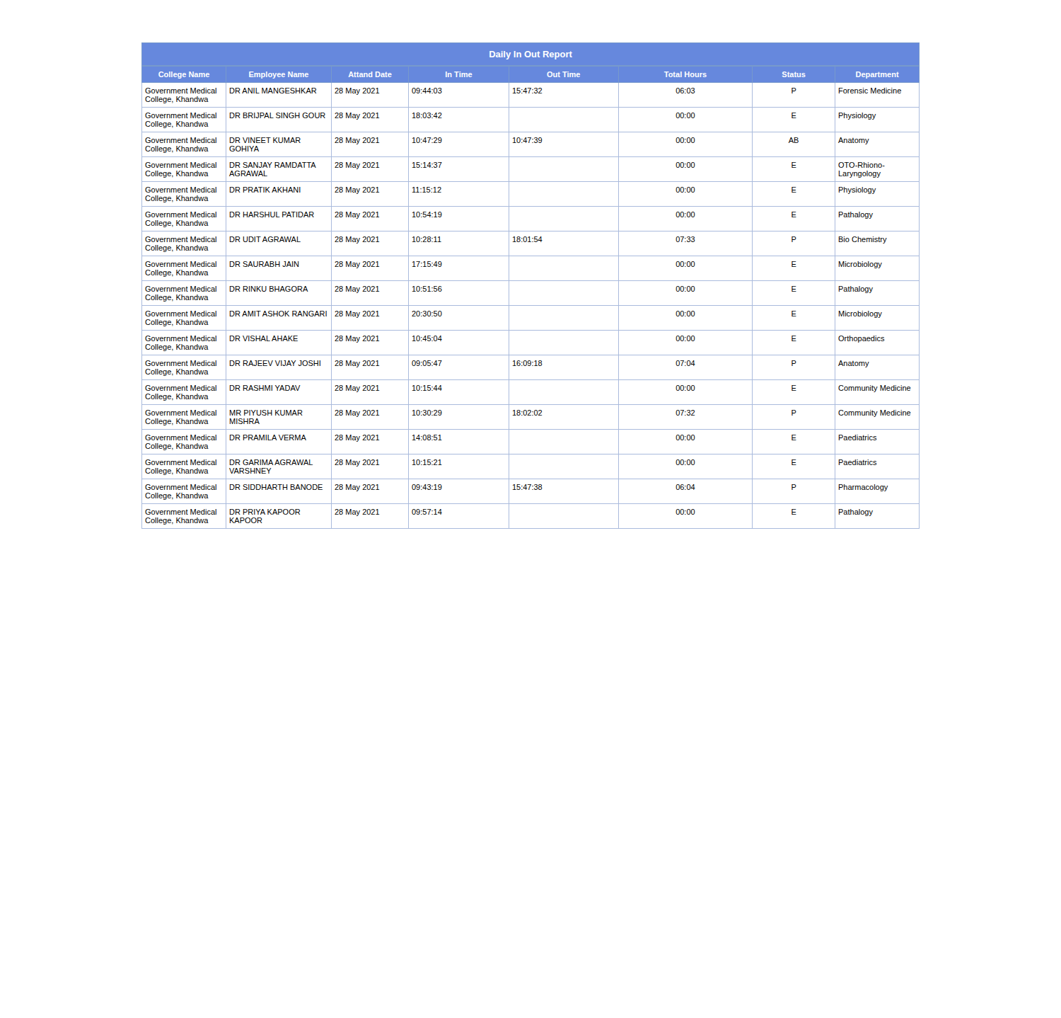Daily In Out Report
| College Name | Employee Name | Attand Date | In Time | Out Time | Total Hours | Status | Department |
| --- | --- | --- | --- | --- | --- | --- | --- |
| Government Medical College, Khandwa | DR ANIL MANGESHKAR | 28 May 2021 | 09:44:03 | 15:47:32 | 06:03 | P | Forensic Medicine |
| Government Medical College, Khandwa | DR BRIJPAL SINGH GOUR | 28 May 2021 | 18:03:42 | | 00:00 | E | Physiology |
| Government Medical College, Khandwa | DR VINEET KUMAR GOHIYA | 28 May 2021 | 10:47:29 | 10:47:39 | 00:00 | AB | Anatomy |
| Government Medical College, Khandwa | DR SANJAY RAMDATTA AGRAWAL | 28 May 2021 | 15:14:37 | | 00:00 | E | OTO-Rhiono-Laryngology |
| Government Medical College, Khandwa | DR PRATIK AKHANI | 28 May 2021 | 11:15:12 | | 00:00 | E | Physiology |
| Government Medical College, Khandwa | DR HARSHUL PATIDAR | 28 May 2021 | 10:54:19 | | 00:00 | E | Pathalogy |
| Government Medical College, Khandwa | DR UDIT AGRAWAL | 28 May 2021 | 10:28:11 | 18:01:54 | 07:33 | P | Bio Chemistry |
| Government Medical College, Khandwa | DR SAURABH JAIN | 28 May 2021 | 17:15:49 | | 00:00 | E | Microbiology |
| Government Medical College, Khandwa | DR RINKU BHAGORA | 28 May 2021 | 10:51:56 | | 00:00 | E | Pathalogy |
| Government Medical College, Khandwa | DR AMIT ASHOK RANGARI | 28 May 2021 | 20:30:50 | | 00:00 | E | Microbiology |
| Government Medical College, Khandwa | DR VISHAL AHAKE | 28 May 2021 | 10:45:04 | | 00:00 | E | Orthopaedics |
| Government Medical College, Khandwa | DR RAJEEV VIJAY JOSHI | 28 May 2021 | 09:05:47 | 16:09:18 | 07:04 | P | Anatomy |
| Government Medical College, Khandwa | DR RASHMI YADAV | 28 May 2021 | 10:15:44 | | 00:00 | E | Community Medicine |
| Government Medical College, Khandwa | MR PIYUSH KUMAR MISHRA | 28 May 2021 | 10:30:29 | 18:02:02 | 07:32 | P | Community Medicine |
| Government Medical College, Khandwa | DR PRAMILA VERMA | 28 May 2021 | 14:08:51 | | 00:00 | E | Paediatrics |
| Government Medical College, Khandwa | DR GARIMA AGRAWAL VARSHNEY | 28 May 2021 | 10:15:21 | | 00:00 | E | Paediatrics |
| Government Medical College, Khandwa | DR SIDDHARTH BANODE | 28 May 2021 | 09:43:19 | 15:47:38 | 06:04 | P | Pharmacology |
| Government Medical College, Khandwa | DR PRIYA KAPOOR KAPOOR | 28 May 2021 | 09:57:14 | | 00:00 | E | Pathalogy |